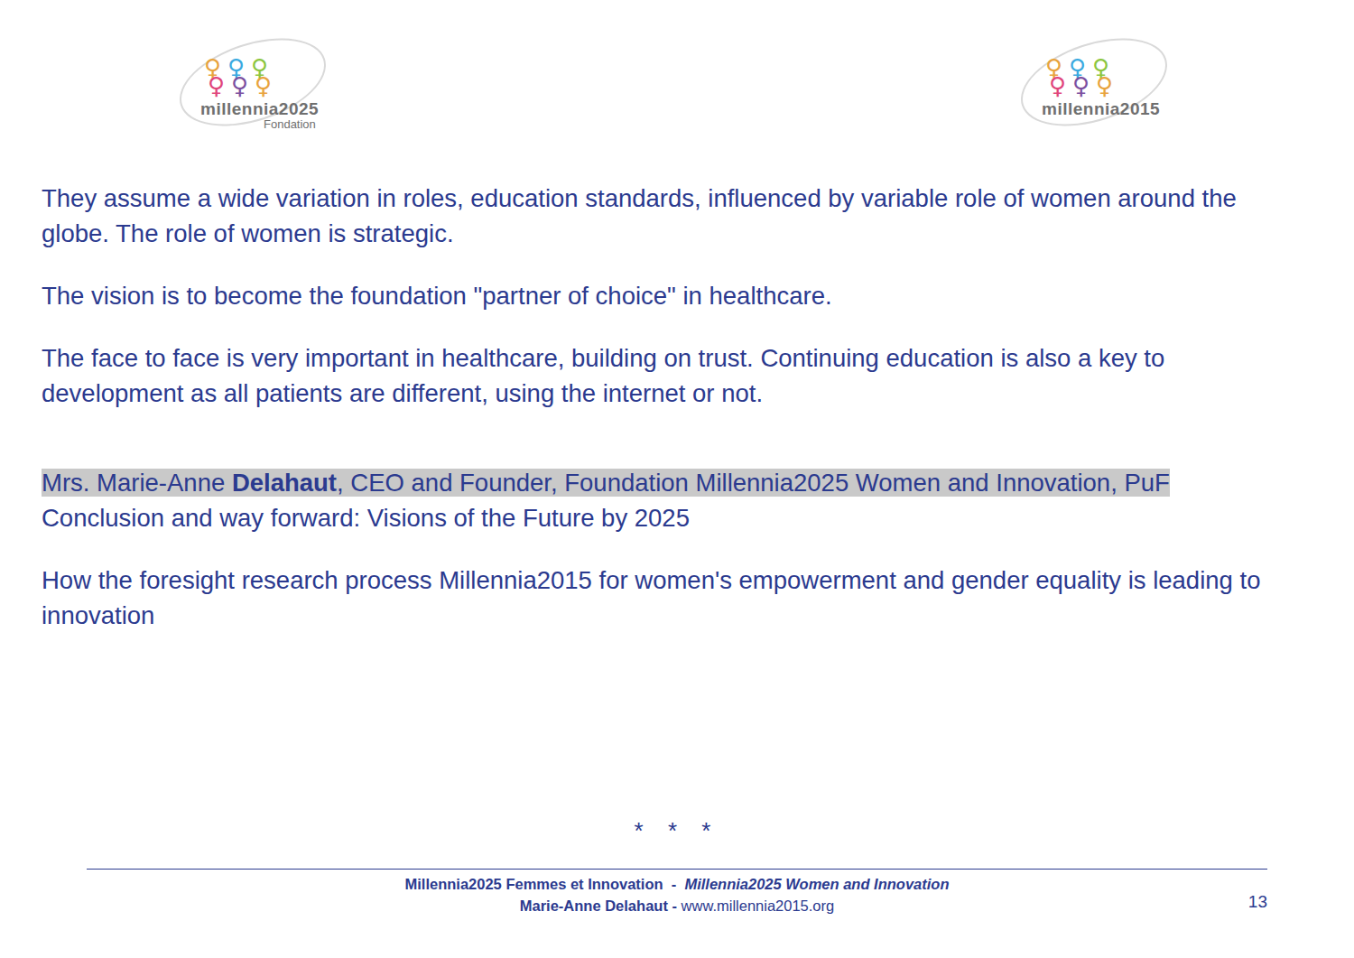♀ ♀ ♀ ♀ ♀ ♀
millennia2025
Fondation
♀ ♀ ♀ ♀ ♀ ♀
millennia2015
They assume a wide variation in roles, education standards, influenced by variable role of women around the globe. The role of women is strategic.
The vision is to become the foundation "partner of choice" in healthcare.
The face to face is very important in healthcare, building on trust. Continuing education is also a key to development as all patients are different, using the internet or not.
Mrs. Marie-Anne Delahaut, CEO and Founder, Foundation Millennia2025 Women and Innovation, PuF
Conclusion and way forward: Visions of the Future by 2025
How the foresight research process Millennia2015 for women's empowerment and gender equality is leading to innovation
* * *
Millennia2025 Femmes et Innovation - Millennia2025 Women and Innovation
Marie-Anne Delahaut - www.millennia2015.org
13